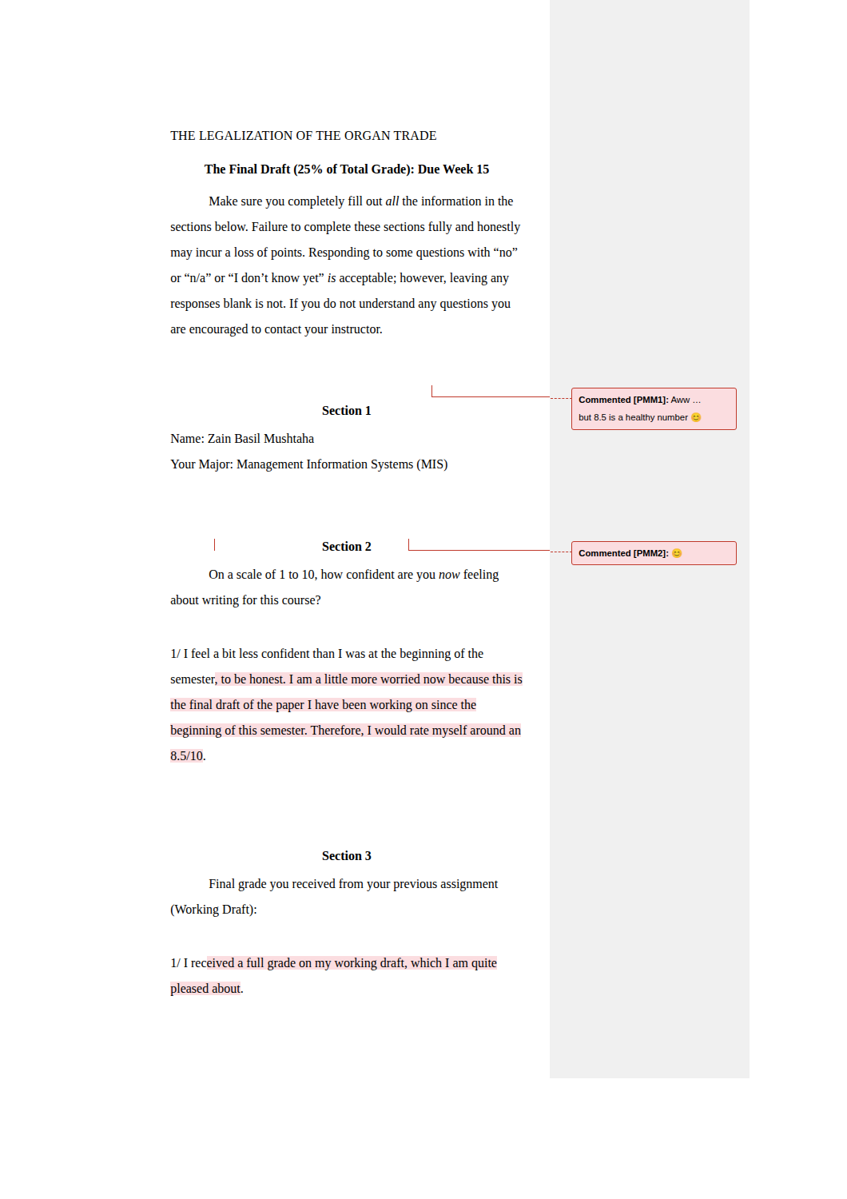The Legalization of the Organ Trade
The Final Draft (25% of Total Grade): Due Week 15
Make sure you completely fill out all the information in the sections below. Failure to complete these sections fully and honestly may incur a loss of points. Responding to some questions with “no” or “n/a” or “I don’t know yet” is acceptable; however, leaving any responses blank is not. If you do not understand any questions you are encouraged to contact your instructor.
Section 1
Name: Zain Basil Mushtaha
Your Major: Management Information Systems (MIS)
Section 2
On a scale of 1 to 10, how confident are you now feeling about writing for this course?
1/ I feel a bit less confident than I was at the beginning of the semester, to be honest. I am a little more worried now because this is the final draft of the paper I have been working on since the beginning of this semester. Therefore, I would rate myself around an 8.5/10.
Section 3
Final grade you received from your previous assignment (Working Draft):
1/ I received a full grade on my working draft, which I am quite pleased about.
Commented [PMM1]: Aww …
but 8.5 is a healthy number 😊
Commented [PMM2]: 😊